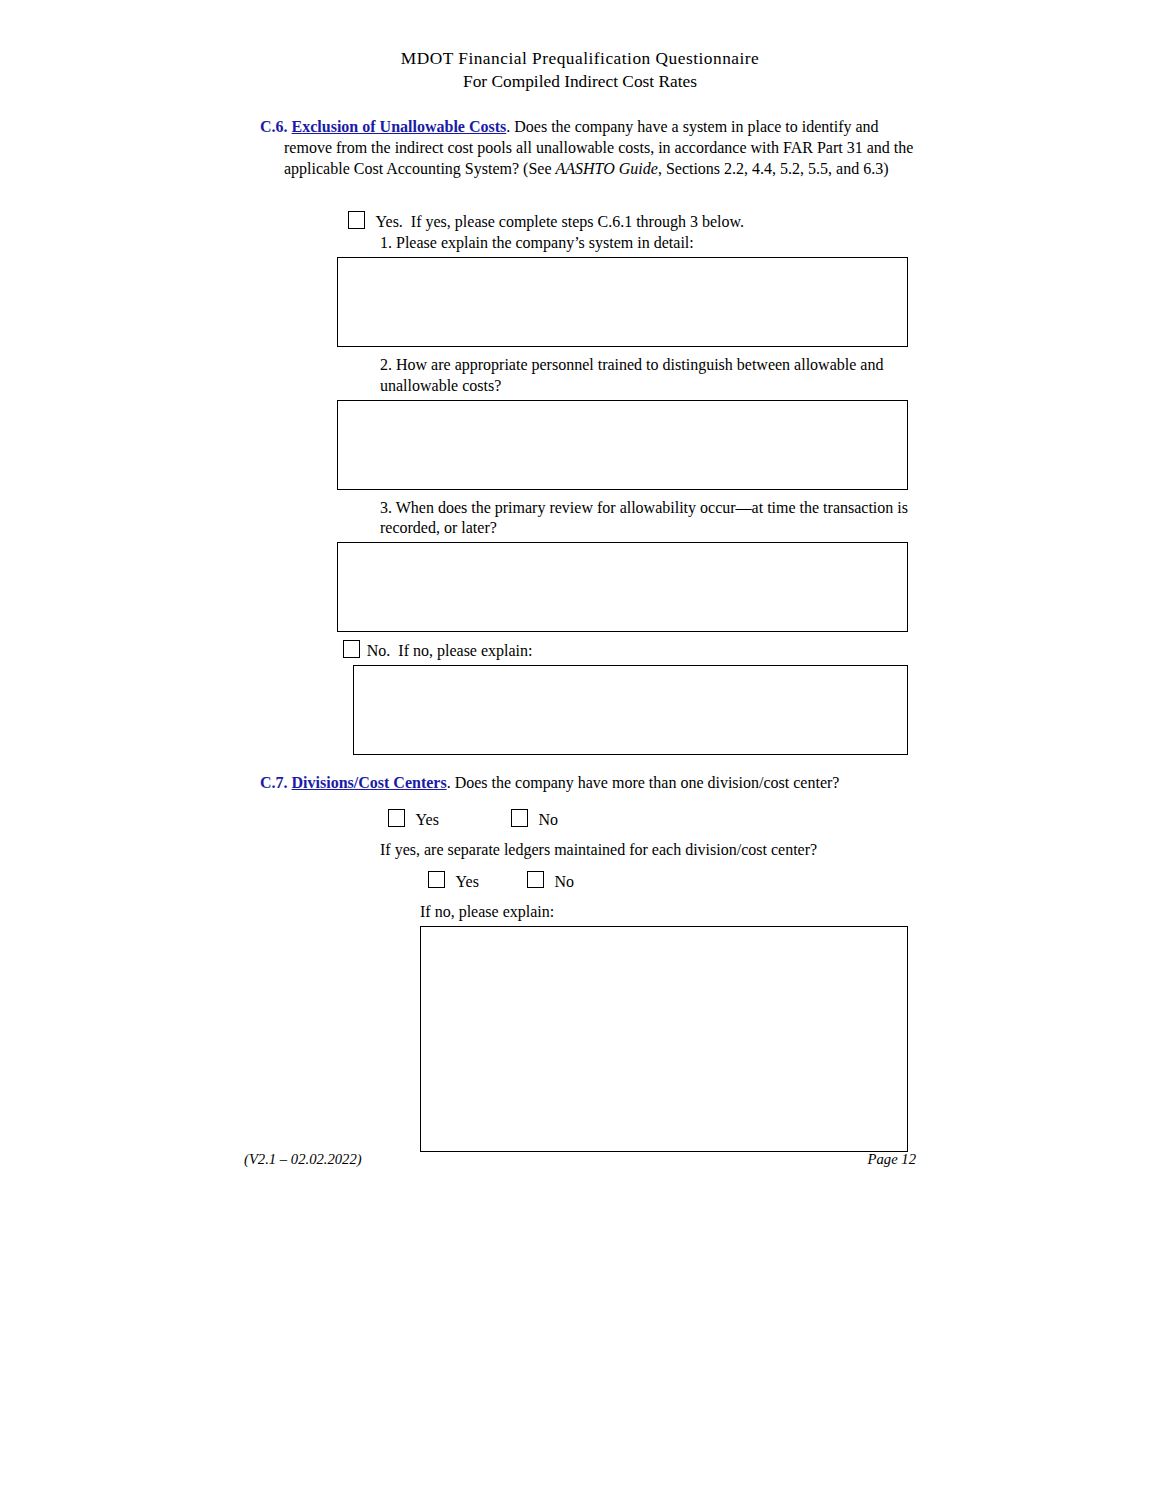MDOT Financial Prequalification Questionnaire
For Compiled Indirect Cost Rates
C.6. Exclusion of Unallowable Costs. Does the company have a system in place to identify and remove from the indirect cost pools all unallowable costs, in accordance with FAR Part 31 and the applicable Cost Accounting System? (See AASHTO Guide, Sections 2.2, 4.4, 5.2, 5.5, and 6.3)
Yes. If yes, please complete steps C.6.1 through 3 below.
1. Please explain the company’s system in detail:
2. How are appropriate personnel trained to distinguish between allowable and unallowable costs?
3. When does the primary review for allowability occur—at time the transaction is recorded, or later?
No. If no, please explain:
C.7. Divisions/Cost Centers. Does the company have more than one division/cost center?
Yes No
If yes, are separate ledgers maintained for each division/cost center?
Yes No
If no, please explain:
(V2.1 – 02.02.2022) Page 12